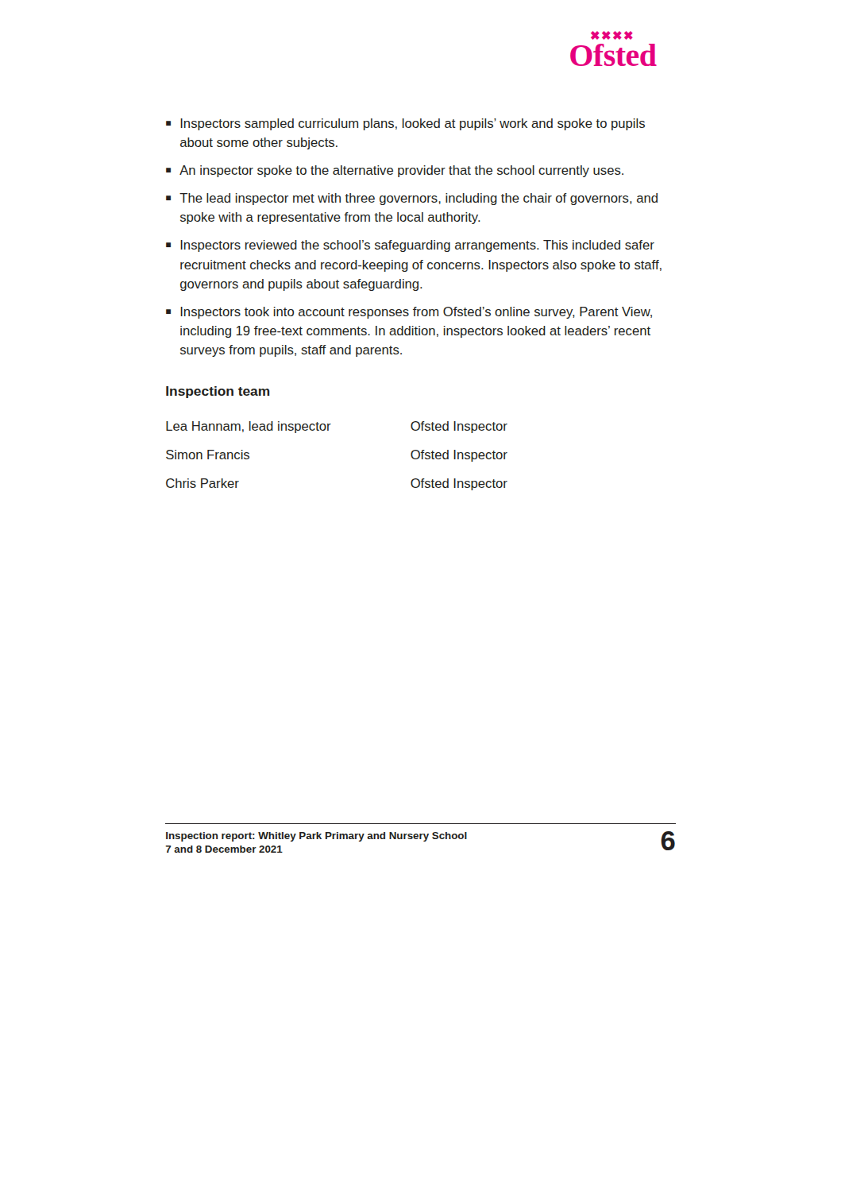✖✖✖✖
Ofsted
Inspectors sampled curriculum plans, looked at pupils’ work and spoke to pupils about some other subjects.
An inspector spoke to the alternative provider that the school currently uses.
The lead inspector met with three governors, including the chair of governors, and spoke with a representative from the local authority.
Inspectors reviewed the school’s safeguarding arrangements. This included safer recruitment checks and record-keeping of concerns. Inspectors also spoke to staff, governors and pupils about safeguarding.
Inspectors took into account responses from Ofsted’s online survey, Parent View, including 19 free-text comments. In addition, inspectors looked at leaders’ recent surveys from pupils, staff and parents.
Inspection team
| Lea Hannam, lead inspector | Ofsted Inspector |
| Simon Francis | Ofsted Inspector |
| Chris Parker | Ofsted Inspector |
Inspection report: Whitley Park Primary and Nursery School
7 and 8 December 2021
6